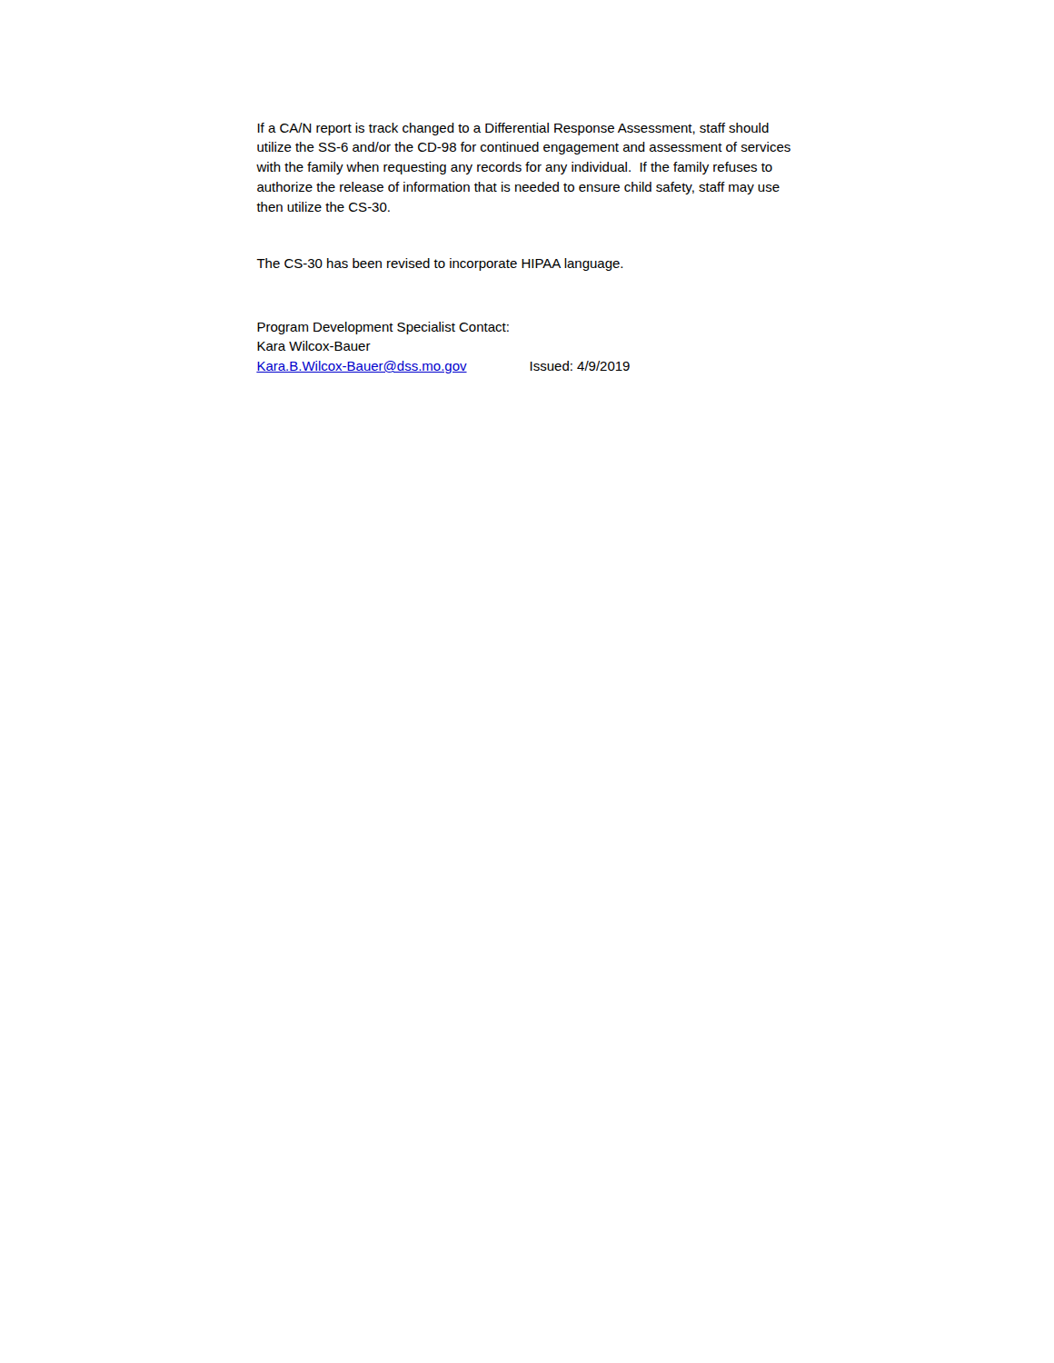If a CA/N report is track changed to a Differential Response Assessment, staff should utilize the SS-6 and/or the CD-98 for continued engagement and assessment of services with the family when requesting any records for any individual. If the family refuses to authorize the release of information that is needed to ensure child safety, staff may use then utilize the CS-30.
The CS-30 has been revised to incorporate HIPAA language.
Program Development Specialist Contact:
Kara Wilcox-Bauer
Kara.B.Wilcox-Bauer@dss.mo.gov Issued: 4/9/2019